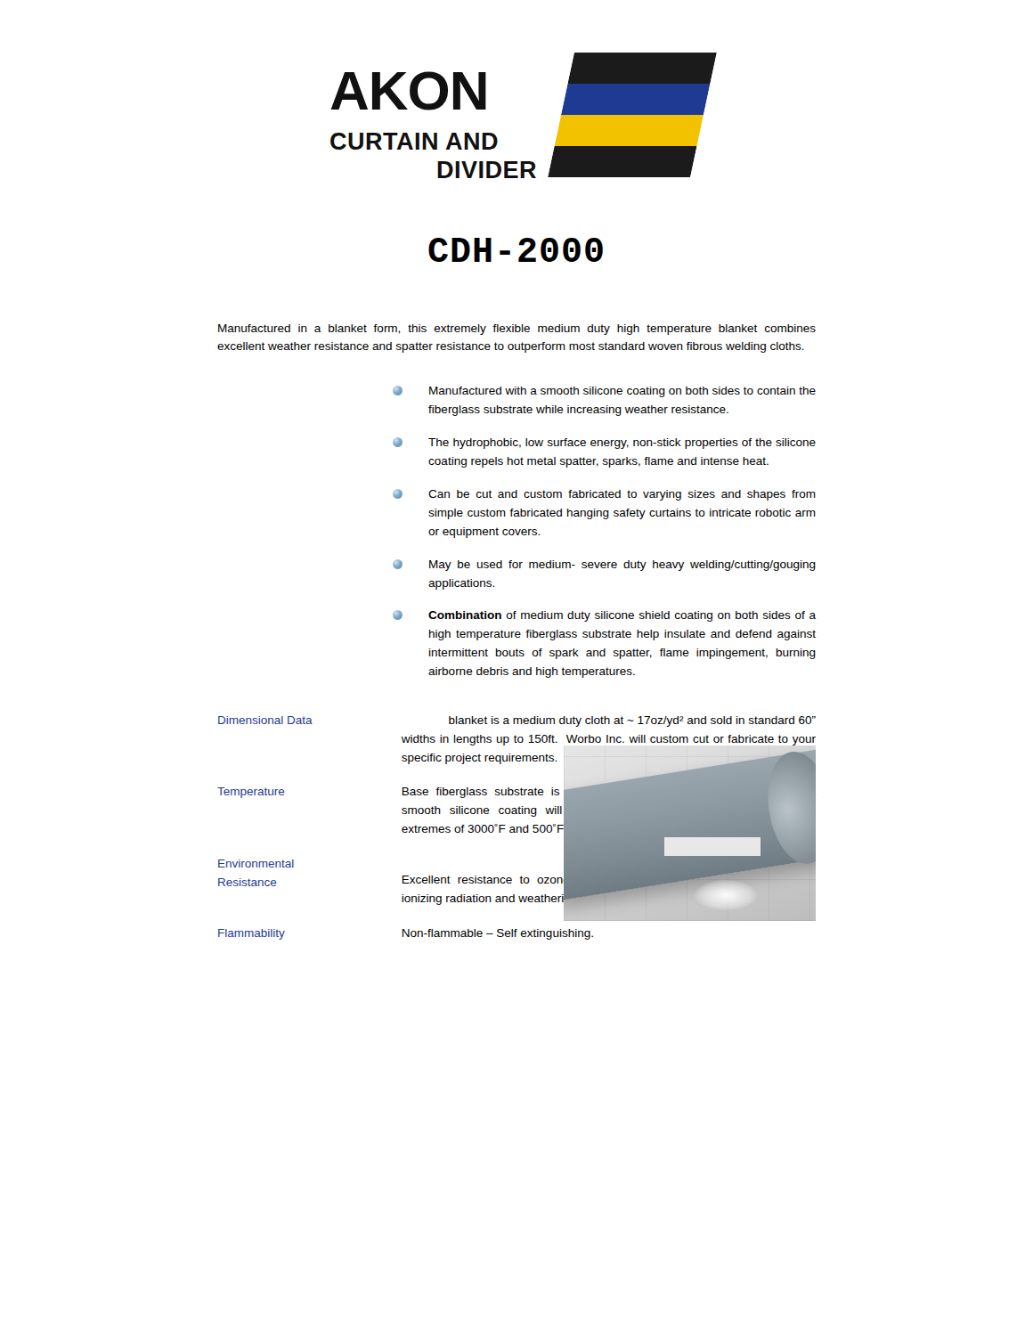AKON
CURTAIN AND
DIVIDER
CDH-2000
Manufactured in a blanket form, this extremely flexible medium duty high temperature blanket combines excellent weather resistance and spatter resistance to outperform most standard woven fibrous welding cloths.
Manufactured with a smooth silicone coating on both sides to contain the fiberglass substrate while increasing weather resistance.
The hydrophobic, low surface energy, non-stick properties of the silicone coating repels hot metal spatter, sparks, flame and intense heat.
Can be cut and custom fabricated to varying sizes and shapes from simple custom fabricated hanging safety curtains to intricate robotic arm or equipment covers.
May be used for medium- severe duty heavy welding/cutting/gouging applications.
Combination of medium duty silicone shield coating on both sides of a high temperature fiberglass substrate help insulate and defend against intermittent bouts of spark and spatter, flame impingement, burning airborne debris and high temperatures.
| Dimensional Data | blanket is a medium duty cloth at ~ 17oz/yd² and sold in standard 60” widths in lengths up to 150ft. Worbo Inc. will custom cut or fabricate to your specific project requirements. |
| Temperature | Base fiberglass substrate is rated to 1100˚F continuous, medium weight smooth silicone coating will protect against short duration temperature extremes of 3000˚F and 500˚F continuous. |
| Environmental Resistance | Excellent resistance to ozone, oxidization, UV, corona, cosmic radiation, ionizing radiation and weathering in general. |
| Flammability | Non-flammable – Self extinguishing. |